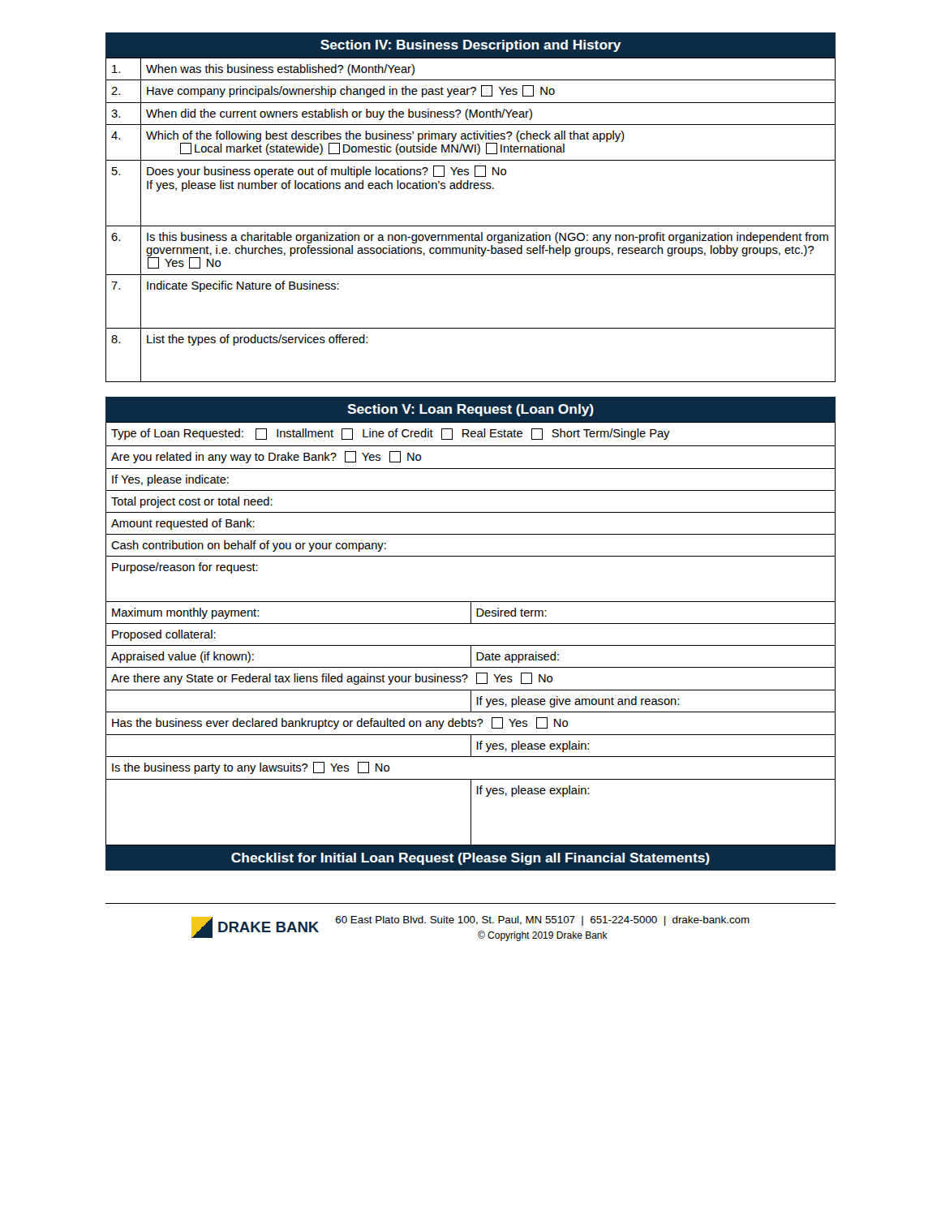Section IV: Business Description and History
| 1. | When was this business established? (Month/Year) |
| 2. | Have company principals/ownership changed in the past year? Yes No |
| 3. | When did the current owners establish or buy the business? (Month/Year) |
| 4. | Which of the following best describes the business’ primary activities? (check all that apply) Local market (statewide) Domestic (outside MN/WI) International |
| 5. | Does your business operate out of multiple locations? Yes No If yes, please list number of locations and each location’s address. |
| 6. | Is this business a charitable organization or a non-governmental organization (NGO: any non-profit organization independent from government, i.e. churches, professional associations, community-based self-help groups, research groups, lobby groups, etc.)? Yes No |
| 7. | Indicate Specific Nature of Business: |
| 8. | List the types of products/services offered: |
Section V: Loan Request (Loan Only)
| Type of Loan Requested: Installment Line of Credit Real Estate Short Term/Single Pay |
| Are you related in any way to Drake Bank? Yes No |
| If Yes, please indicate: |
| Total project cost or total need: |
| Amount requested of Bank: |
| Cash contribution on behalf of you or your company: |
| Purpose/reason for request: |
| Maximum monthly payment: | Desired term: |
| Proposed collateral: |
| Appraised value (if known): | Date appraised: |
| Are there any State or Federal tax liens filed against your business? Yes No |
| | If yes, please give amount and reason: |
| Has the business ever declared bankruptcy or defaulted on any debts? Yes No |
| | If yes, please explain: |
| Is the business party to any lawsuits? Yes No |
| | If yes, please explain: |
Checklist for Initial Loan Request (Please Sign all Financial Statements)
DRAKE BANK
60 East Plato Blvd. Suite 100, St. Paul, MN 55107 | 651-224-5000 | drake-bank.com
© Copyright 2019 Drake Bank